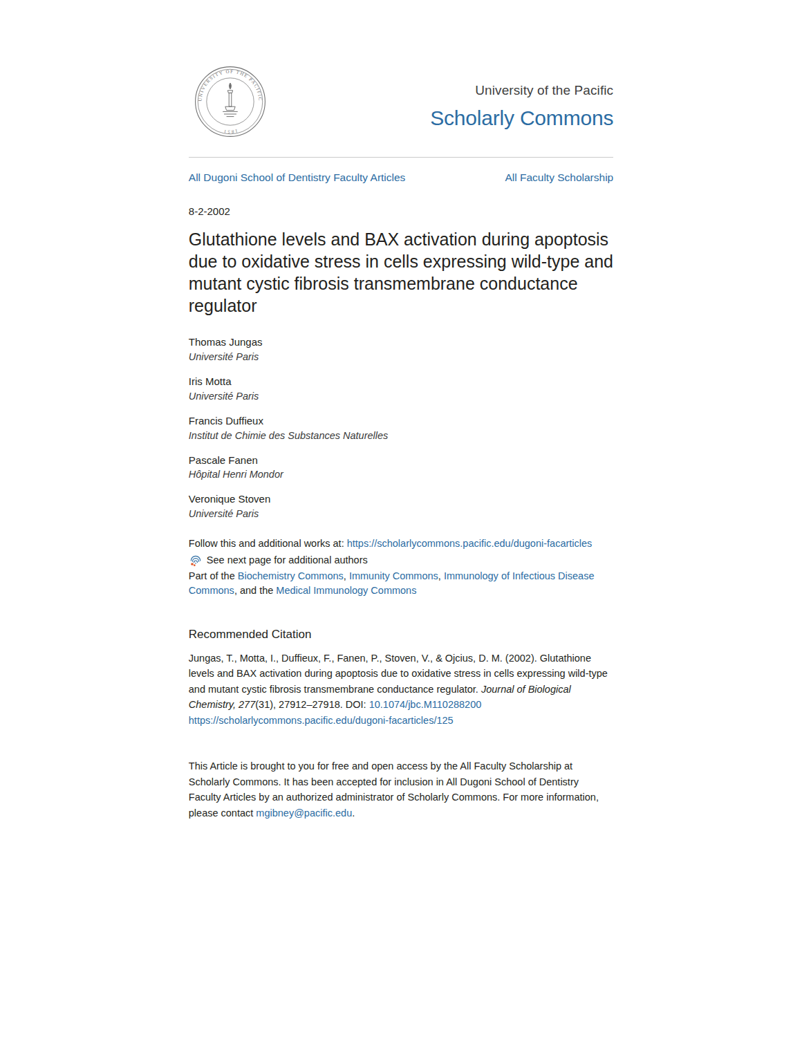UNIVERSITY OF THE PACIFIC 1851
University of the Pacific
Scholarly Commons
All Dugoni School of Dentistry Faculty Articles
All Faculty Scholarship
8-2-2002
Glutathione levels and BAX activation during apoptosis due to oxidative stress in cells expressing wild-type and mutant cystic fibrosis transmembrane conductance regulator
Thomas Jungas
Université Paris
Iris Motta
Université Paris
Francis Duffieux
Institut de Chimie des Substances Naturelles
Pascale Fanen
Hôpital Henri Mondor
Veronique Stoven
Université Paris
Follow this and additional works at: https://scholarlycommons.pacific.edu/dugoni-facarticles See next page for additional authors Part of the Biochemistry Commons, Immunity Commons, Immunology of Infectious Disease Commons, and the Medical Immunology Commons
Recommended Citation
Jungas, T., Motta, I., Duffieux, F., Fanen, P., Stoven, V., & Ojcius, D. M. (2002). Glutathione levels and BAX activation during apoptosis due to oxidative stress in cells expressing wild-type and mutant cystic fibrosis transmembrane conductance regulator. Journal of Biological Chemistry, 277(31), 27912–27918. DOI: 10.1074/jbc.M110288200
https://scholarlycommons.pacific.edu/dugoni-facarticles/125
This Article is brought to you for free and open access by the All Faculty Scholarship at Scholarly Commons. It has been accepted for inclusion in All Dugoni School of Dentistry Faculty Articles by an authorized administrator of Scholarly Commons. For more information, please contact mgibney@pacific.edu.